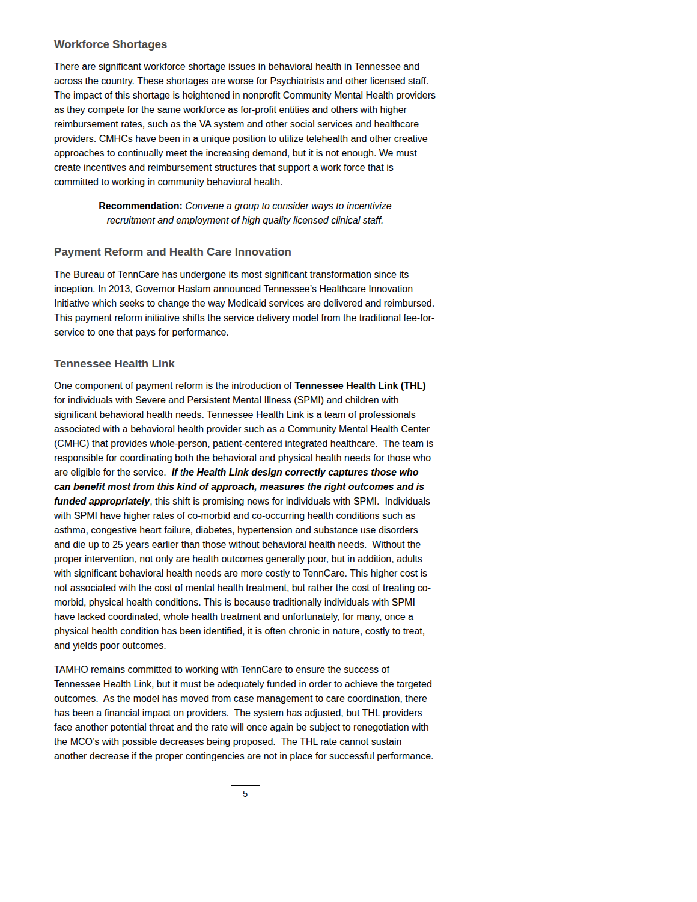Workforce Shortages
There are significant workforce shortage issues in behavioral health in Tennessee and across the country. These shortages are worse for Psychiatrists and other licensed staff. The impact of this shortage is heightened in nonprofit Community Mental Health providers as they compete for the same workforce as for-profit entities and others with higher reimbursement rates, such as the VA system and other social services and healthcare providers. CMHCs have been in a unique position to utilize telehealth and other creative approaches to continually meet the increasing demand, but it is not enough. We must create incentives and reimbursement structures that support a work force that is committed to working in community behavioral health.
Recommendation: Convene a group to consider ways to incentivize recruitment and employment of high quality licensed clinical staff.
Payment Reform and Health Care Innovation
The Bureau of TennCare has undergone its most significant transformation since its inception. In 2013, Governor Haslam announced Tennessee’s Healthcare Innovation Initiative which seeks to change the way Medicaid services are delivered and reimbursed. This payment reform initiative shifts the service delivery model from the traditional fee-for-service to one that pays for performance.
Tennessee Health Link
One component of payment reform is the introduction of Tennessee Health Link (THL) for individuals with Severe and Persistent Mental Illness (SPMI) and children with significant behavioral health needs. Tennessee Health Link is a team of professionals associated with a behavioral health provider such as a Community Mental Health Center (CMHC) that provides whole-person, patient-centered integrated healthcare. The team is responsible for coordinating both the behavioral and physical health needs for those who are eligible for the service. If the Health Link design correctly captures those who can benefit most from this kind of approach, measures the right outcomes and is funded appropriately, this shift is promising news for individuals with SPMI. Individuals with SPMI have higher rates of co-morbid and co-occurring health conditions such as asthma, congestive heart failure, diabetes, hypertension and substance use disorders and die up to 25 years earlier than those without behavioral health needs. Without the proper intervention, not only are health outcomes generally poor, but in addition, adults with significant behavioral health needs are more costly to TennCare. This higher cost is not associated with the cost of mental health treatment, but rather the cost of treating co-morbid, physical health conditions. This is because traditionally individuals with SPMI have lacked coordinated, whole health treatment and unfortunately, for many, once a physical health condition has been identified, it is often chronic in nature, costly to treat, and yields poor outcomes.
TAMHO remains committed to working with TennCare to ensure the success of Tennessee Health Link, but it must be adequately funded in order to achieve the targeted outcomes. As the model has moved from case management to care coordination, there has been a financial impact on providers. The system has adjusted, but THL providers face another potential threat and the rate will once again be subject to renegotiation with the MCO’s with possible decreases being proposed. The THL rate cannot sustain another decrease if the proper contingencies are not in place for successful performance.
5